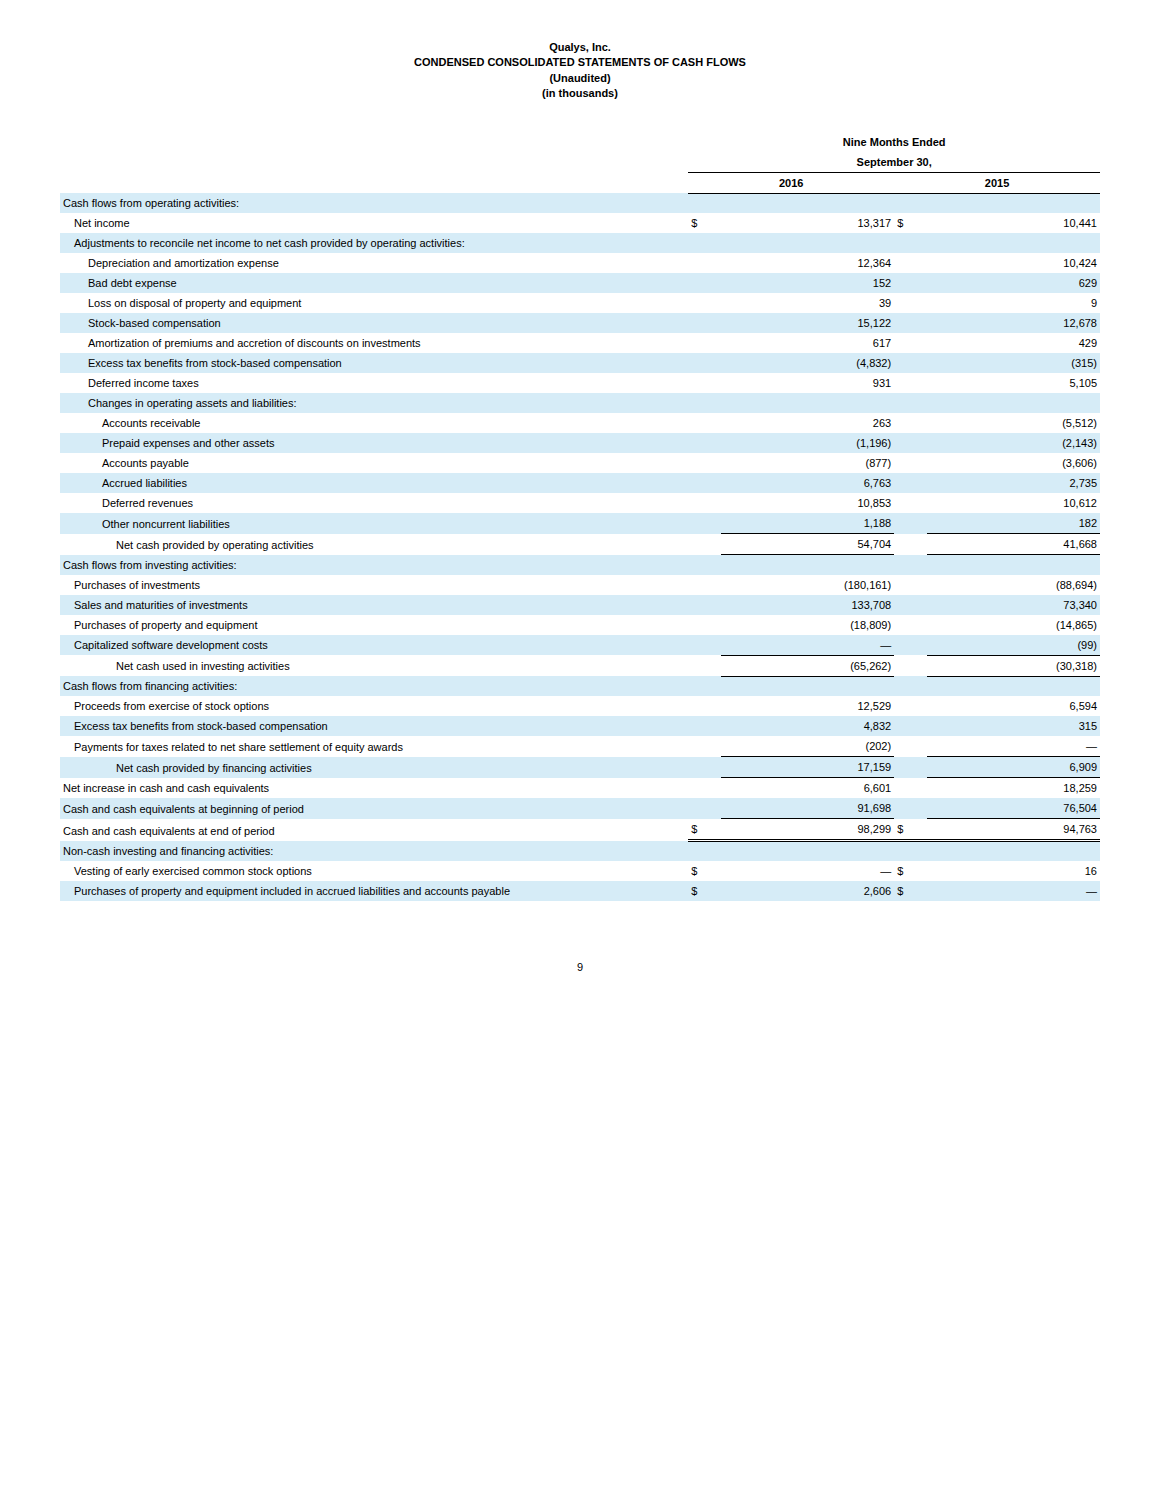Qualys, Inc.
CONDENSED CONSOLIDATED STATEMENTS OF CASH FLOWS
(Unaudited)
(in thousands)
| | Nine Months Ended |
| | September 30, |
| | 2016 | 2015 |
| Cash flows from operating activities: | | | | |
| Net income | $ | 13,317 | $ | 10,441 |
| Adjustments to reconcile net income to net cash provided by operating activities: | | | | |
| Depreciation and amortization expense | | 12,364 | | 10,424 |
| Bad debt expense | | 152 | | 629 |
| Loss on disposal of property and equipment | | 39 | | 9 |
| Stock-based compensation | | 15,122 | | 12,678 |
| Amortization of premiums and accretion of discounts on investments | | 617 | | 429 |
| Excess tax benefits from stock-based compensation | | (4,832) | | (315) |
| Deferred income taxes | | 931 | | 5,105 |
| Changes in operating assets and liabilities: | | | | |
| Accounts receivable | | 263 | | (5,512) |
| Prepaid expenses and other assets | | (1,196) | | (2,143) |
| Accounts payable | | (877) | | (3,606) |
| Accrued liabilities | | 6,763 | | 2,735 |
| Deferred revenues | | 10,853 | | 10,612 |
| Other noncurrent liabilities | | 1,188 | | 182 |
| Net cash provided by operating activities | | 54,704 | | 41,668 |
| Cash flows from investing activities: | | | | |
| Purchases of investments | | (180,161) | | (88,694) |
| Sales and maturities of investments | | 133,708 | | 73,340 |
| Purchases of property and equipment | | (18,809) | | (14,865) |
| Capitalized software development costs | | — | | (99) |
| Net cash used in investing activities | | (65,262) | | (30,318) |
| Cash flows from financing activities: | | | | |
| Proceeds from exercise of stock options | | 12,529 | | 6,594 |
| Excess tax benefits from stock-based compensation | | 4,832 | | 315 |
| Payments for taxes related to net share settlement of equity awards | | (202) | | — |
| Net cash provided by financing activities | | 17,159 | | 6,909 |
| Net increase in cash and cash equivalents | | 6,601 | | 18,259 |
| Cash and cash equivalents at beginning of period | | 91,698 | | 76,504 |
| Cash and cash equivalents at end of period | $ | 98,299 | $ | 94,763 |
| Non-cash investing and financing activities: | | | | |
| Vesting of early exercised common stock options | $ | — | $ | 16 |
| Purchases of property and equipment included in accrued liabilities and accounts payable | $ | 2,606 | $ | — |
9